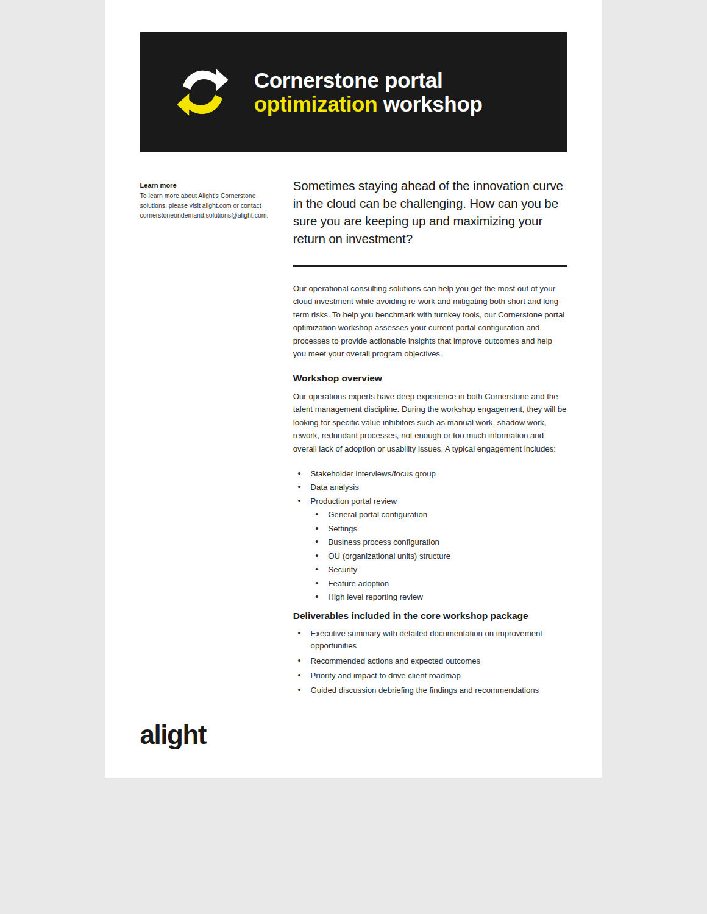Cornerstone portal
optimization workshop
Learn more
To learn more about Alight's Cornerstone solutions, please visit alight.com or contact cornerstoneondemand.solutions@alight.com.
Sometimes staying ahead of the innovation curve in the cloud can be challenging. How can you be sure you are keeping up and maximizing your return on investment?
Our operational consulting solutions can help you get the most out of your cloud investment while avoiding re-work and mitigating both short and long-term risks. To help you benchmark with turnkey tools, our Cornerstone portal optimization workshop assesses your current portal configuration and processes to provide actionable insights that improve outcomes and help you meet your overall program objectives.
Workshop overview
Our operations experts have deep experience in both Cornerstone and the talent management discipline. During the workshop engagement, they will be looking for specific value inhibitors such as manual work, shadow work, rework, redundant processes, not enough or too much information and overall lack of adoption or usability issues. A typical engagement includes:
Stakeholder interviews/focus group
Data analysis
Production portal review
General portal configuration
Settings
Business process configuration
OU (organizational units) structure
Security
Feature adoption
High level reporting review
Deliverables included in the core workshop package
Executive summary with detailed documentation on improvement opportunities
Recommended actions and expected outcomes
Priority and impact to drive client roadmap
Guided discussion debriefing the findings and recommendations
alight